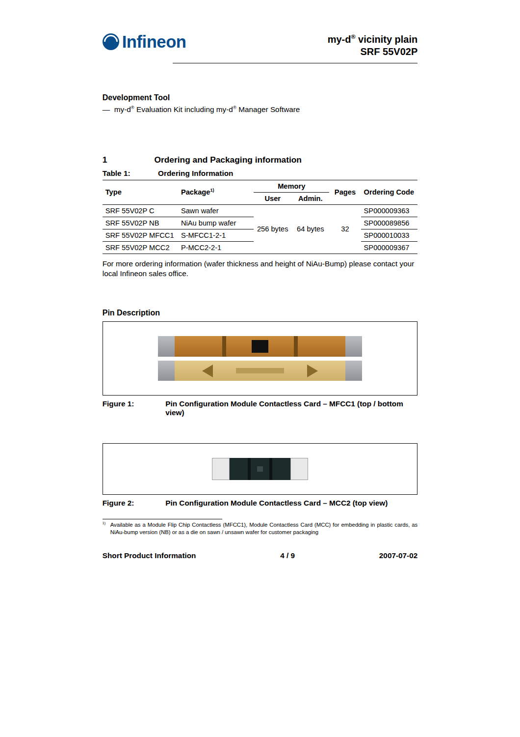Infineon
my-d® vicinity plain
SRF 55V02P
Development Tool
— my-d® Evaluation Kit including my-d® Manager Software
1 Ordering and Packaging information
Table 1: Ordering Information
| Type | Package 1) | Memory | Pages | Ordering Code |
| --- | --- | --- | --- | --- |
| User | Admin. |
| SRF 55V02P C | Sawn wafer | 256 bytes | 64 bytes | 32 | SP000009363 |
| SRF 55V02P NB | NiAu bump wafer | SP000089856 |
| SRF 55V02P MFCC1 | S-MFCC1-2-1 | SP000010033 |
| SRF 55V02P MCC2 | P-MCC2-2-1 | SP000009367 |
For more ordering information (wafer thickness and height of NiAu-Bump) please contact your local Infineon sales office.
Pin Description
Figure 1: Pin Configuration Module Contactless Card – MFCC1 (top / bottom view)
Figure 2: Pin Configuration Module Contactless Card – MCC2 (top view)
1)
Available as a Module Flip Chip Contactless (MFCC1), Module Contactless Card (MCC) for embedding in plastic cards, as NiAu-bump version (NB) or as a die on sawn / unsawn wafer for customer packaging
Short Product Information
4 / 9
2007-07-02